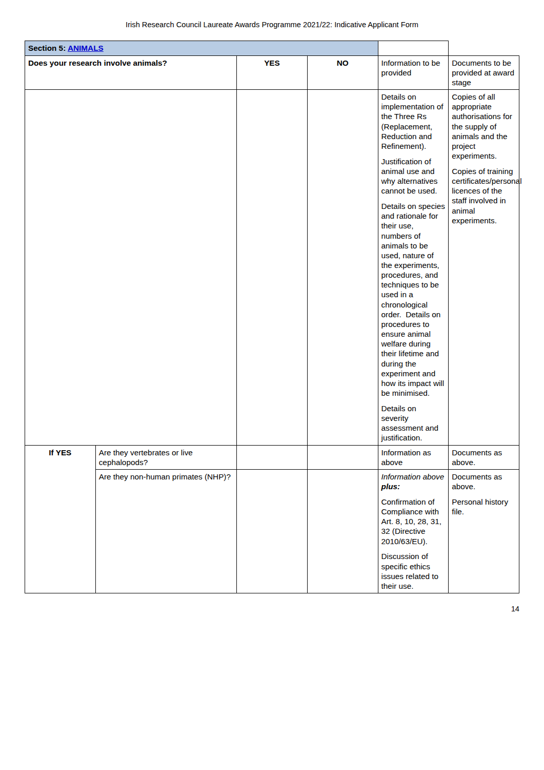Irish Research Council Laureate Awards Programme 2021/22: Indicative Applicant Form
| Section 5: ANIMALS | |
| Does your research involve animals? | YES | NO | Information to be provided | Documents to be provided at award stage |
| | | | Details on implementation of the Three Rs (Replacement, Reduction and Refinement). Justification of animal use and why alternatives cannot be used. Details on species and rationale for their use, numbers of animals to be used, nature of the experiments, procedures, and techniques to be used in a chronological order. Details on procedures to ensure animal welfare during their lifetime and during the experiment and how its impact will be minimised. Details on severity assessment and justification. | Copies of all appropriate authorisations for the supply of animals and the project experiments. Copies of training certificates/personal licences of the staff involved in animal experiments. |
| If YES | Are they vertebrates or live cephalopods? | | | Information as above | Documents as above. |
| Are they non-human primates (NHP)? | | | Information above plus: Confirmation of Compliance with Art. 8, 10, 28, 31, 32 (Directive 2010/63/EU). Discussion of specific ethics issues related to their use. | Documents as above. Personal history file. |
14